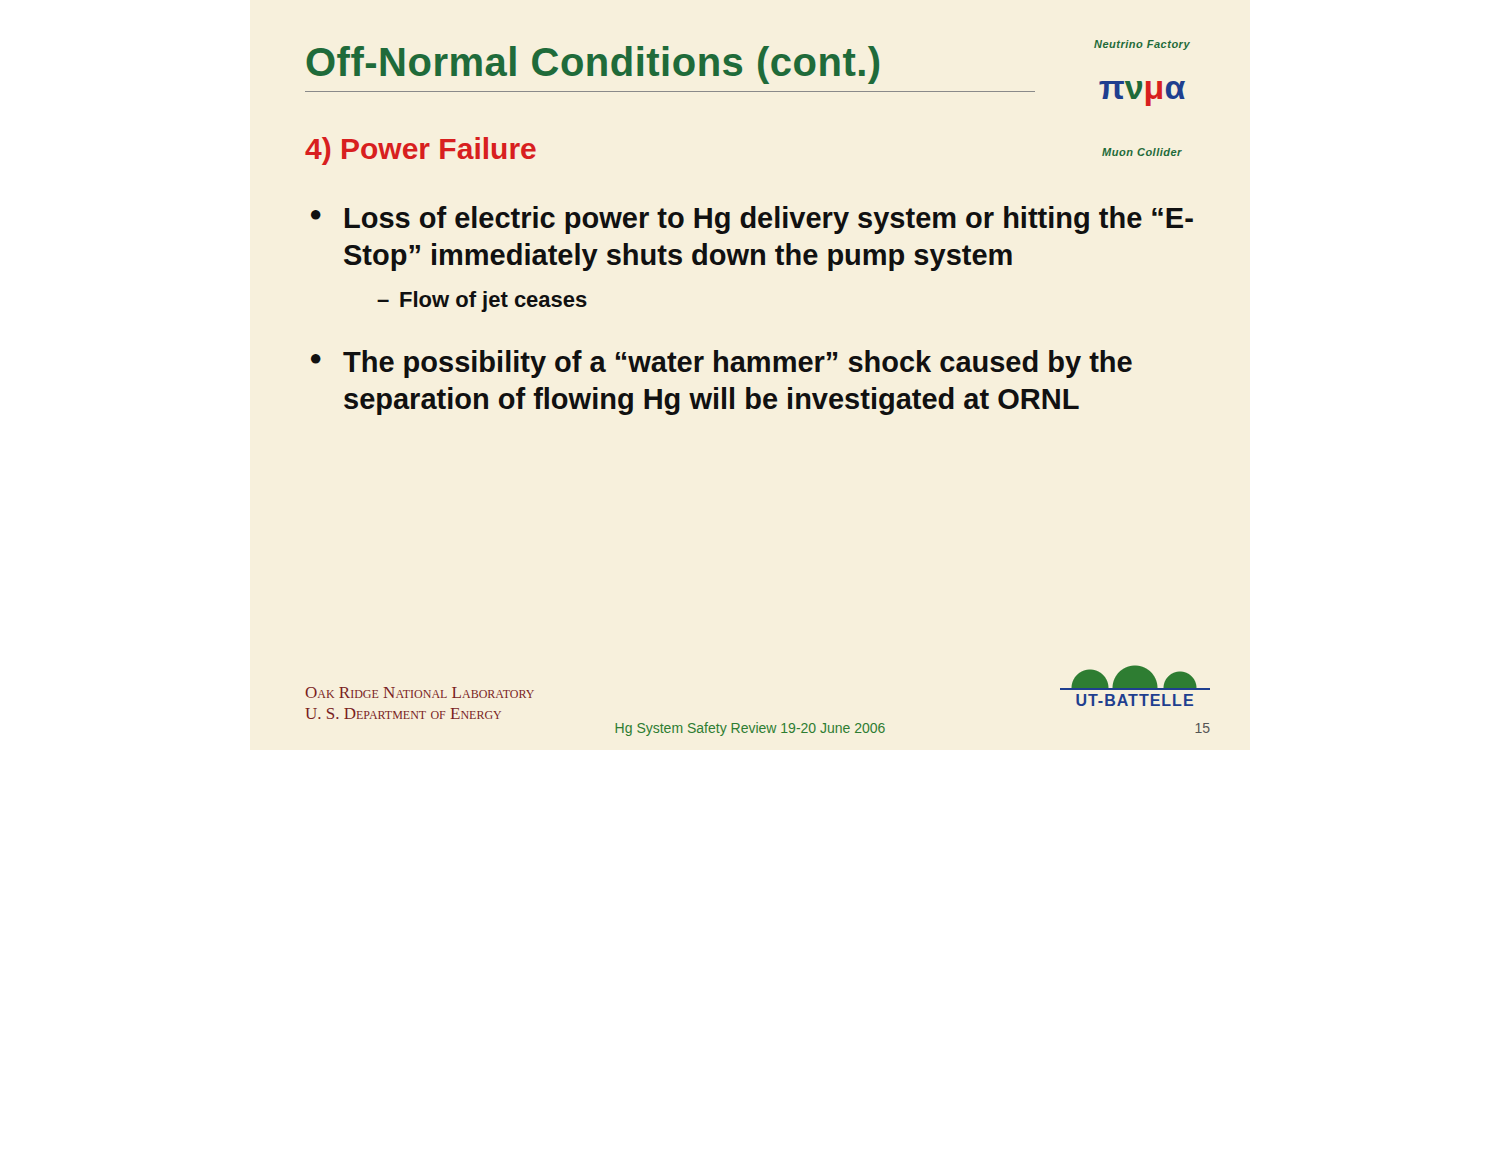Neutrino Factory
πνμα
Muon Collider
Off-Normal Conditions (cont.)
4) Power Failure
Loss of electric power to Hg delivery system or hitting the “E-Stop” immediately shuts down the pump system
Flow of jet ceases
The possibility of a “water hammer” shock caused by the separation of flowing Hg will be investigated at ORNL
Oak Ridge National Laboratory
U. S. Department of Energy
UT-BATTELLE
Hg System Safety Review 19-20 June 2006
15